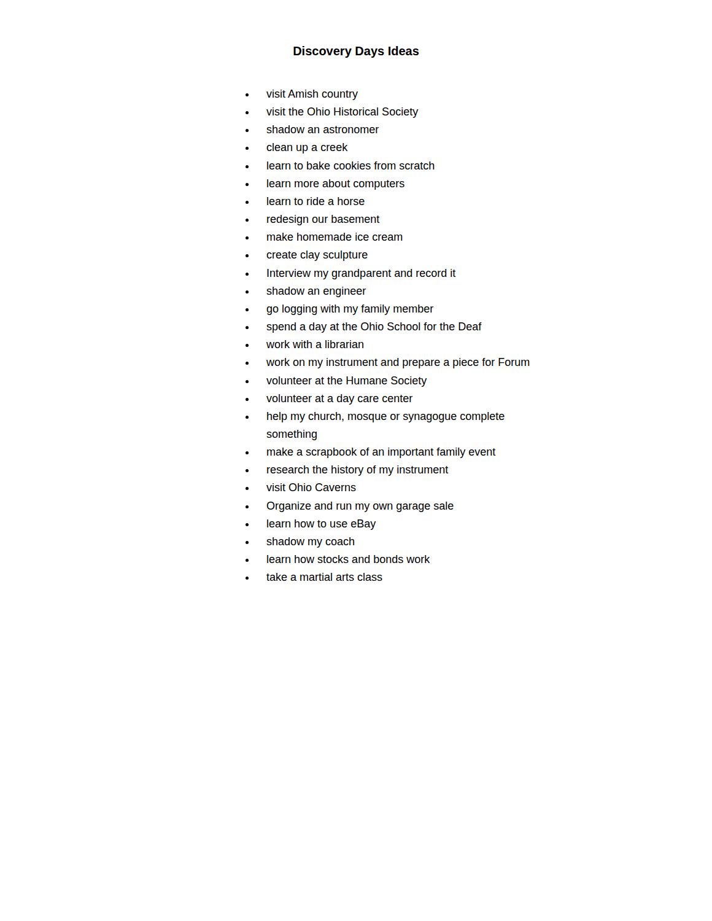Discovery Days Ideas
visit Amish country
visit the Ohio Historical Society
shadow an astronomer
clean up a creek
learn to bake cookies from scratch
learn more about computers
learn to ride a horse
redesign our basement
make homemade ice cream
create clay sculpture
Interview my grandparent and record it
shadow an engineer
go logging with my family member
spend a day at the Ohio School for the Deaf
work with a librarian
work on my instrument and prepare a piece for Forum
volunteer at the Humane Society
volunteer at a day care center
help my church, mosque or synagogue complete something
make a scrapbook of an important family event
research the history of my instrument
visit Ohio Caverns
Organize and run my own garage sale
learn how to use eBay
shadow my coach
learn how stocks and bonds work
take a martial arts class